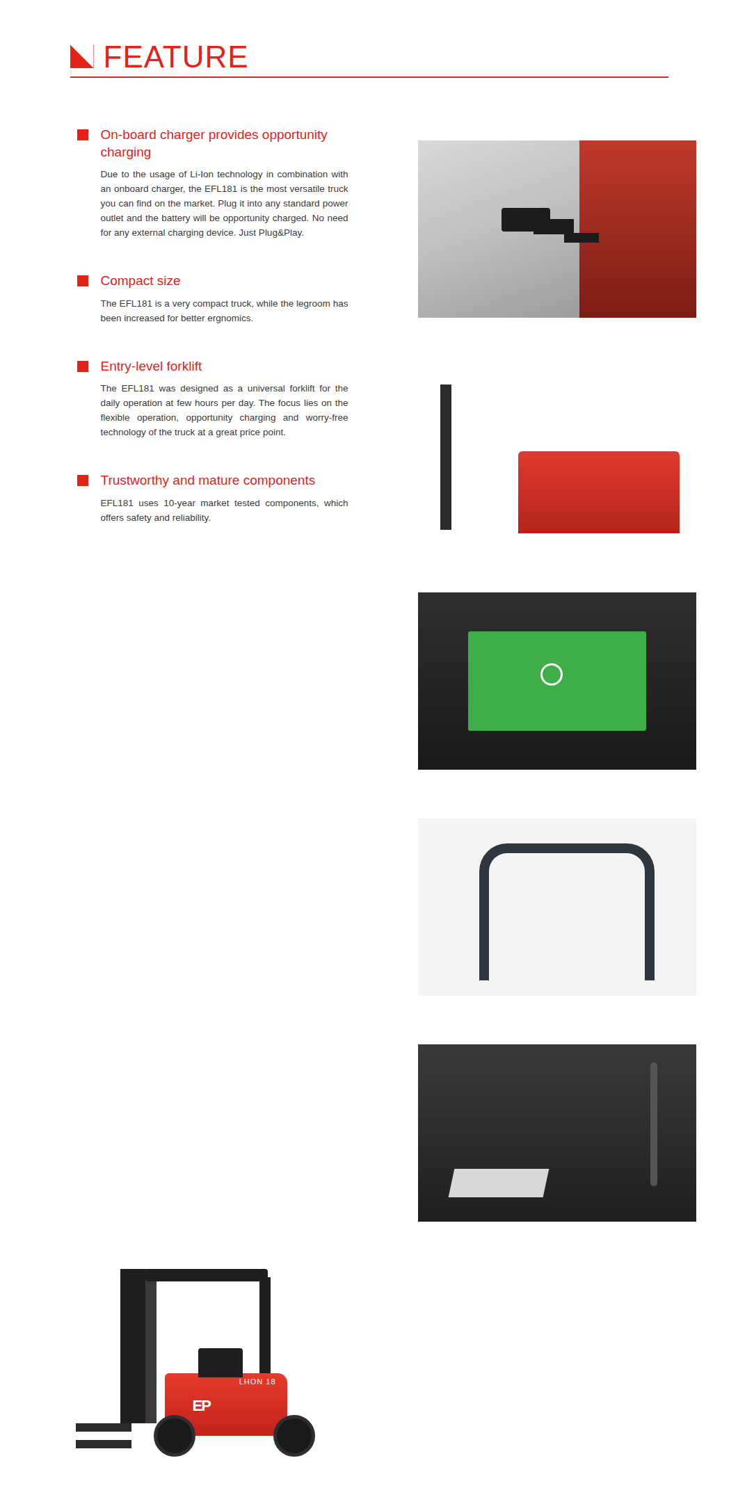FEATURE
On-board charger provides opportunity charging
Due to the usage of Li-Ion technology in combination with an onboard charger, the EFL181 is the most versatile truck you can find on the market. Plug it into any standard power outlet and the battery will be opportunity charged. No need for any external charging device. Just Plug&Play.
Compact size
The EFL181 is a very compact truck, while the legroom has been increased for better ergnomics.
Entry-level forklift
The EFL181 was designed as a universal forklift for the daily operation at few hours per day. The focus lies on the flexible operation, opportunity charging and worry-free technology of the truck at a great price point.
Trustworthy and mature components
EFL181 uses 10-year market tested components, which offers safety and reliability.
EP LHON 18